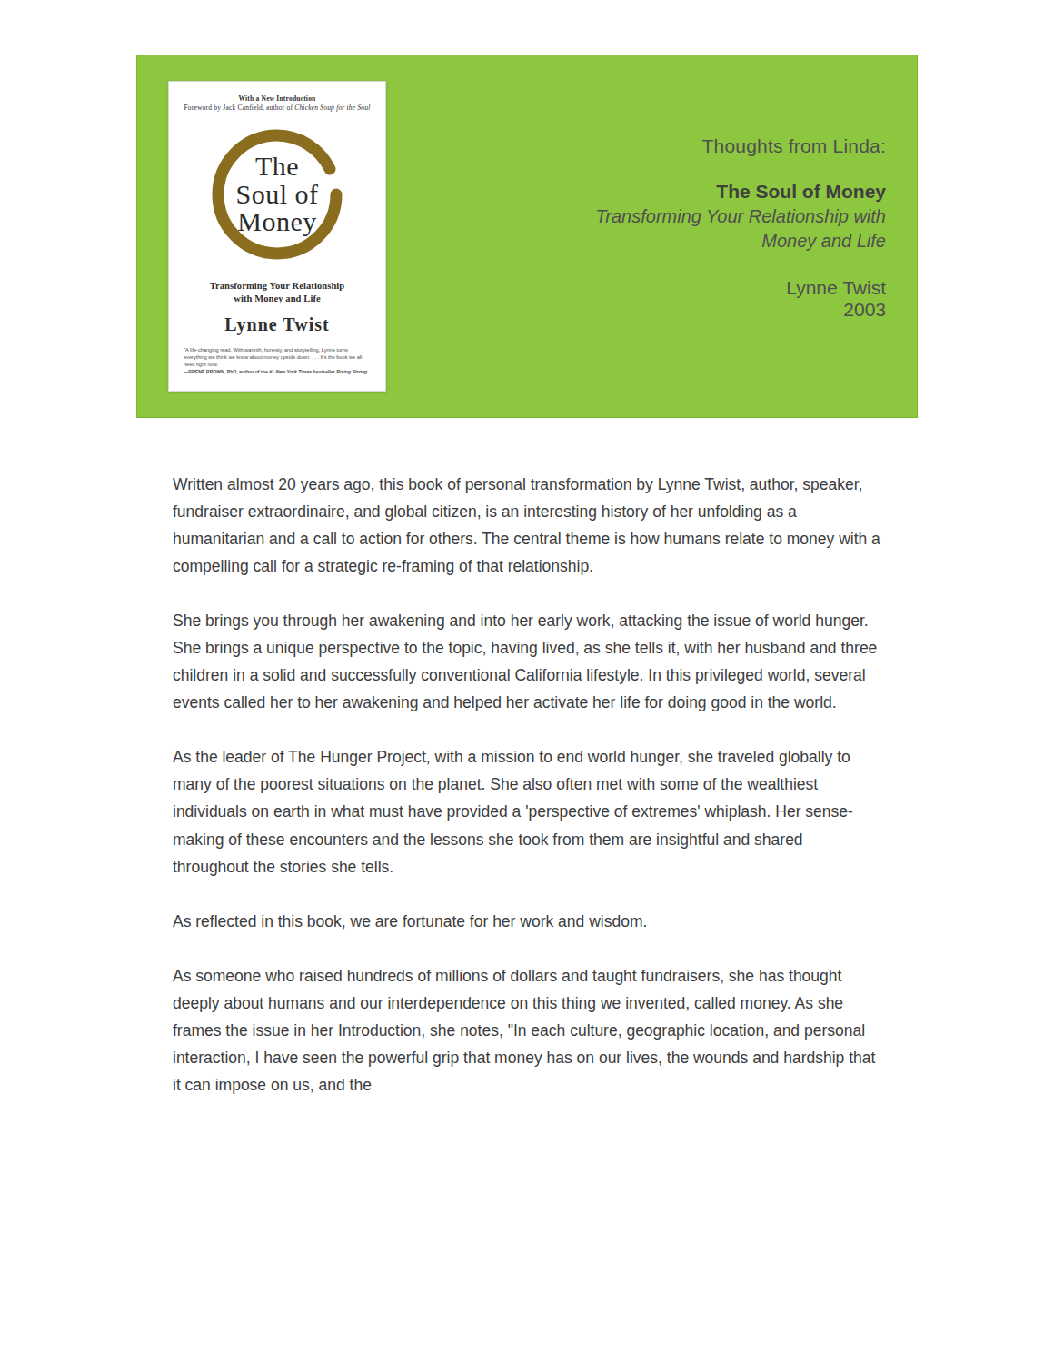With a New Introduction
Foreword by Jack Canfield, author of Chicken Soup for the Soul
The
Soul of
Money
Transforming Your Relationship
with Money and Life
Lynne Twist
"A life-changing read. With warmth, honesty, and storytelling, Lynne turns everything we think we know about money upside down. . . . It's the book we all need right now."
—BRENÉ BROWN, PhD, author of the #1 New York Times bestseller Rising Strong
Thoughts from Linda:
The Soul of Money
Transforming Your Relationship with
Money and Life
Lynne Twist
2003
Written almost 20 years ago, this book of personal transformation by Lynne Twist, author, speaker, fundraiser extraordinaire, and global citizen, is an interesting history of her unfolding as a humanitarian and a call to action for others. The central theme is how humans relate to money with a compelling call for a strategic re-framing of that relationship.
She brings you through her awakening and into her early work, attacking the issue of world hunger. She brings a unique perspective to the topic, having lived, as she tells it, with her husband and three children in a solid and successfully conventional California lifestyle. In this privileged world, several events called her to her awakening and helped her activate her life for doing good in the world.
As the leader of The Hunger Project, with a mission to end world hunger, she traveled globally to many of the poorest situations on the planet. She also often met with some of the wealthiest individuals on earth in what must have provided a 'perspective of extremes' whiplash. Her sense-making of these encounters and the lessons she took from them are insightful and shared throughout the stories she tells.
As reflected in this book, we are fortunate for her work and wisdom.
As someone who raised hundreds of millions of dollars and taught fundraisers, she has thought deeply about humans and our interdependence on this thing we invented, called money. As she frames the issue in her Introduction, she notes, "In each culture, geographic location, and personal interaction, I have seen the powerful grip that money has on our lives, the wounds and hardship that it can impose on us, and the